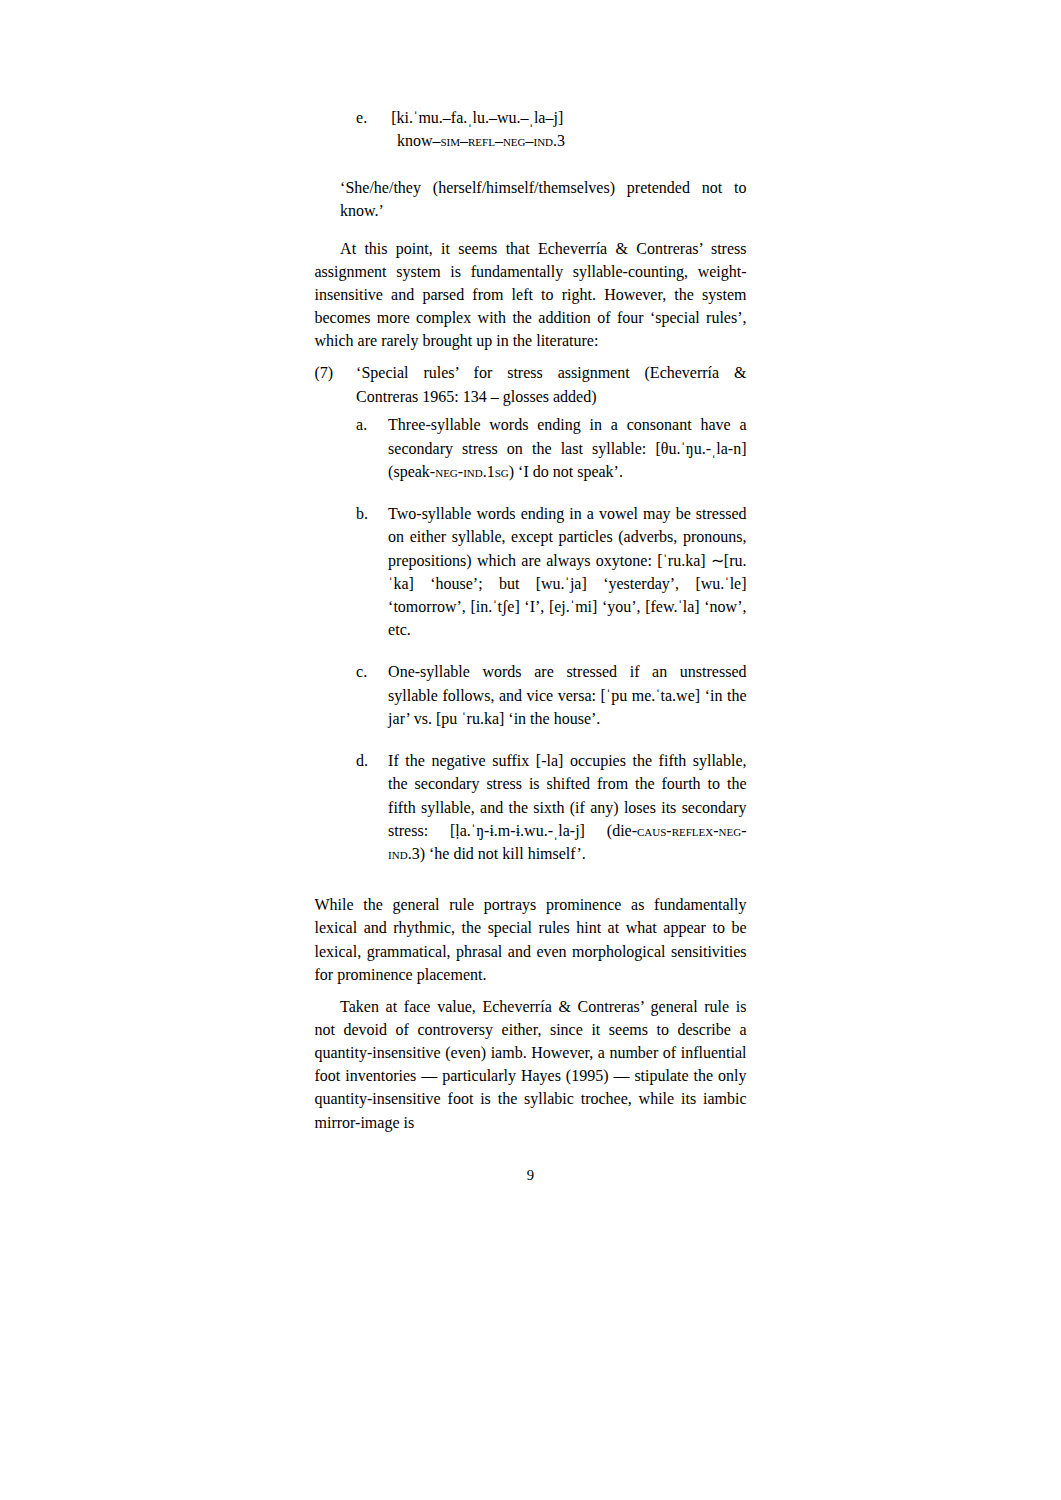e.
[ki.ˈmu.–fa.ˌlu.–wu.–ˌla–j]
know–sim–refl–neg–ind.3
‘She/he/they (herself/himself/themselves) pretended not to know.’
At this point, it seems that Echeverría & Contreras’ stress assignment system is fundamentally syllable-counting, weight-insensitive and parsed from left to right. However, the system becomes more complex with the addition of four ‘special rules’, which are rarely brought up in the literature:
(7)
‘Special rules’ for stress assignment (Echeverría & Contreras 1965: 134 – glosses added)
a.
Three-syllable words ending in a consonant have a secondary stress on the last syllable: [θu.ˈŋu.-ˌla-n] (speak-neg-ind.1sg) ‘I do not speak’.
b.
Two-syllable words ending in a vowel may be stressed on either syllable, except particles (adverbs, pronouns, prepositions) which are always oxytone: [ˈru.ka] ∼[ru.ˈka] ‘house’; but [wu.ˈja] ‘yesterday’, [wu.ˈle] ‘tomorrow’, [in.ˈtʃe] ‘I’, [ej.ˈmi] ‘you’, [few.ˈla] ‘now’, etc.
c.
One-syllable words are stressed if an unstressed syllable follows, and vice versa: [ˈpu me.ˈta.we] ‘in the jar’ vs. [pu ˈru.ka] ‘in the house’.
d.
If the negative suffix [-la] occupies the fifth syllable, the secondary stress is shifted from the fourth to the fifth syllable, and the sixth (if any) loses its secondary stress: [ḷa.ˈŋ-ɨ.m-ɨ.wu.-ˌla-j] (die-caus-reflex-neg-ind.3) ‘he did not kill himself’.
While the general rule portrays prominence as fundamentally lexical and rhythmic, the special rules hint at what appear to be lexical, grammatical, phrasal and even morphological sensitivities for prominence placement.
Taken at face value, Echeverría & Contreras’ general rule is not devoid of controversy either, since it seems to describe a quantity-insensitive (even) iamb. However, a number of influential foot inventories — particularly Hayes (1995) — stipulate the only quantity-insensitive foot is the syllabic trochee, while its iambic mirror-image is
9